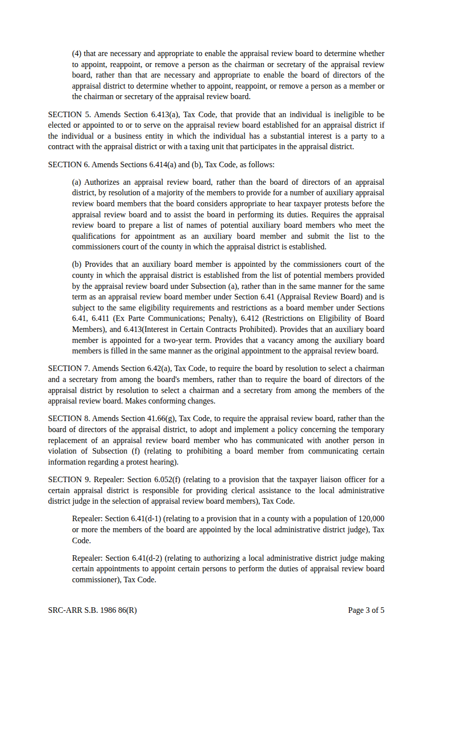(4) that are necessary and appropriate to enable the appraisal review board to determine whether to appoint, reappoint, or remove a person as the chairman or secretary of the appraisal review board, rather than that are necessary and appropriate to enable the board of directors of the appraisal district to determine whether to appoint, reappoint, or remove a person as a member or the chairman or secretary of the appraisal review board.
SECTION 5. Amends Section 6.413(a), Tax Code, that provide that an individual is ineligible to be elected or appointed to or to serve on the appraisal review board established for an appraisal district if the individual or a business entity in which the individual has a substantial interest is a party to a contract with the appraisal district or with a taxing unit that participates in the appraisal district.
SECTION 6. Amends Sections 6.414(a) and (b), Tax Code, as follows:
(a) Authorizes an appraisal review board, rather than the board of directors of an appraisal district, by resolution of a majority of the members to provide for a number of auxiliary appraisal review board members that the board considers appropriate to hear taxpayer protests before the appraisal review board and to assist the board in performing its duties. Requires the appraisal review board to prepare a list of names of potential auxiliary board members who meet the qualifications for appointment as an auxiliary board member and submit the list to the commissioners court of the county in which the appraisal district is established.
(b) Provides that an auxiliary board member is appointed by the commissioners court of the county in which the appraisal district is established from the list of potential members provided by the appraisal review board under Subsection (a), rather than in the same manner for the same term as an appraisal review board member under Section 6.41 (Appraisal Review Board) and is subject to the same eligibility requirements and restrictions as a board member under Sections 6.41, 6.411 (Ex Parte Communications; Penalty), 6.412 (Restrictions on Eligibility of Board Members), and 6.413(Interest in Certain Contracts Prohibited). Provides that an auxiliary board member is appointed for a two-year term. Provides that a vacancy among the auxiliary board members is filled in the same manner as the original appointment to the appraisal review board.
SECTION 7. Amends Section 6.42(a), Tax Code, to require the board by resolution to select a chairman and a secretary from among the board's members, rather than to require the board of directors of the appraisal district by resolution to select a chairman and a secretary from among the members of the appraisal review board. Makes conforming changes.
SECTION 8. Amends Section 41.66(g), Tax Code, to require the appraisal review board, rather than the board of directors of the appraisal district, to adopt and implement a policy concerning the temporary replacement of an appraisal review board member who has communicated with another person in violation of Subsection (f) (relating to prohibiting a board member from communicating certain information regarding a protest hearing).
SECTION 9. Repealer: Section 6.052(f) (relating to a provision that the taxpayer liaison officer for a certain appraisal district is responsible for providing clerical assistance to the local administrative district judge in the selection of appraisal review board members), Tax Code.
Repealer: Section 6.41(d-1) (relating to a provision that in a county with a population of 120,000 or more the members of the board are appointed by the local administrative district judge), Tax Code.
Repealer: Section 6.41(d-2) (relating to authorizing a local administrative district judge making certain appointments to appoint certain persons to perform the duties of appraisal review board commissioner), Tax Code.
SRC-ARR S.B. 1986 86(R) Page 3 of 5